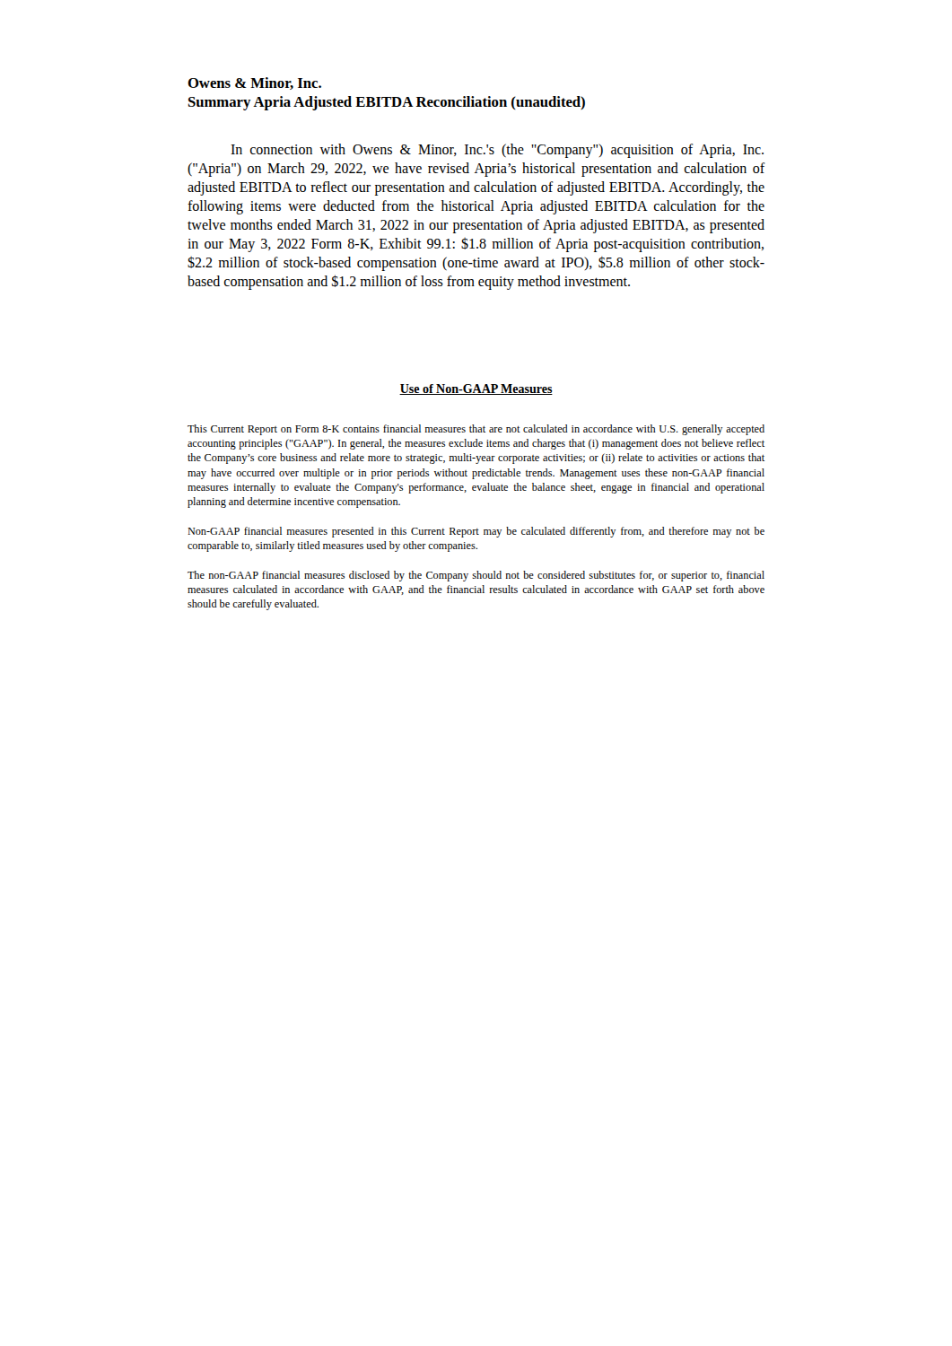Owens & Minor, Inc.
Summary Apria Adjusted EBITDA Reconciliation (unaudited)
In connection with Owens & Minor, Inc.'s (the "Company") acquisition of Apria, Inc. ("Apria") on March 29, 2022, we have revised Apria’s historical presentation and calculation of adjusted EBITDA to reflect our presentation and calculation of adjusted EBITDA. Accordingly, the following items were deducted from the historical Apria adjusted EBITDA calculation for the twelve months ended March 31, 2022 in our presentation of Apria adjusted EBITDA, as presented in our May 3, 2022 Form 8-K, Exhibit 99.1: $1.8 million of Apria post-acquisition contribution, $2.2 million of stock-based compensation (one-time award at IPO), $5.8 million of other stock-based compensation and $1.2 million of loss from equity method investment.
Use of Non-GAAP Measures
This Current Report on Form 8-K contains financial measures that are not calculated in accordance with U.S. generally accepted accounting principles ("GAAP"). In general, the measures exclude items and charges that (i) management does not believe reflect the Company’s core business and relate more to strategic, multi-year corporate activities; or (ii) relate to activities or actions that may have occurred over multiple or in prior periods without predictable trends. Management uses these non-GAAP financial measures internally to evaluate the Company's performance, evaluate the balance sheet, engage in financial and operational planning and determine incentive compensation.
Non-GAAP financial measures presented in this Current Report may be calculated differently from, and therefore may not be comparable to, similarly titled measures used by other companies.
The non-GAAP financial measures disclosed by the Company should not be considered substitutes for, or superior to, financial measures calculated in accordance with GAAP, and the financial results calculated in accordance with GAAP set forth above should be carefully evaluated.